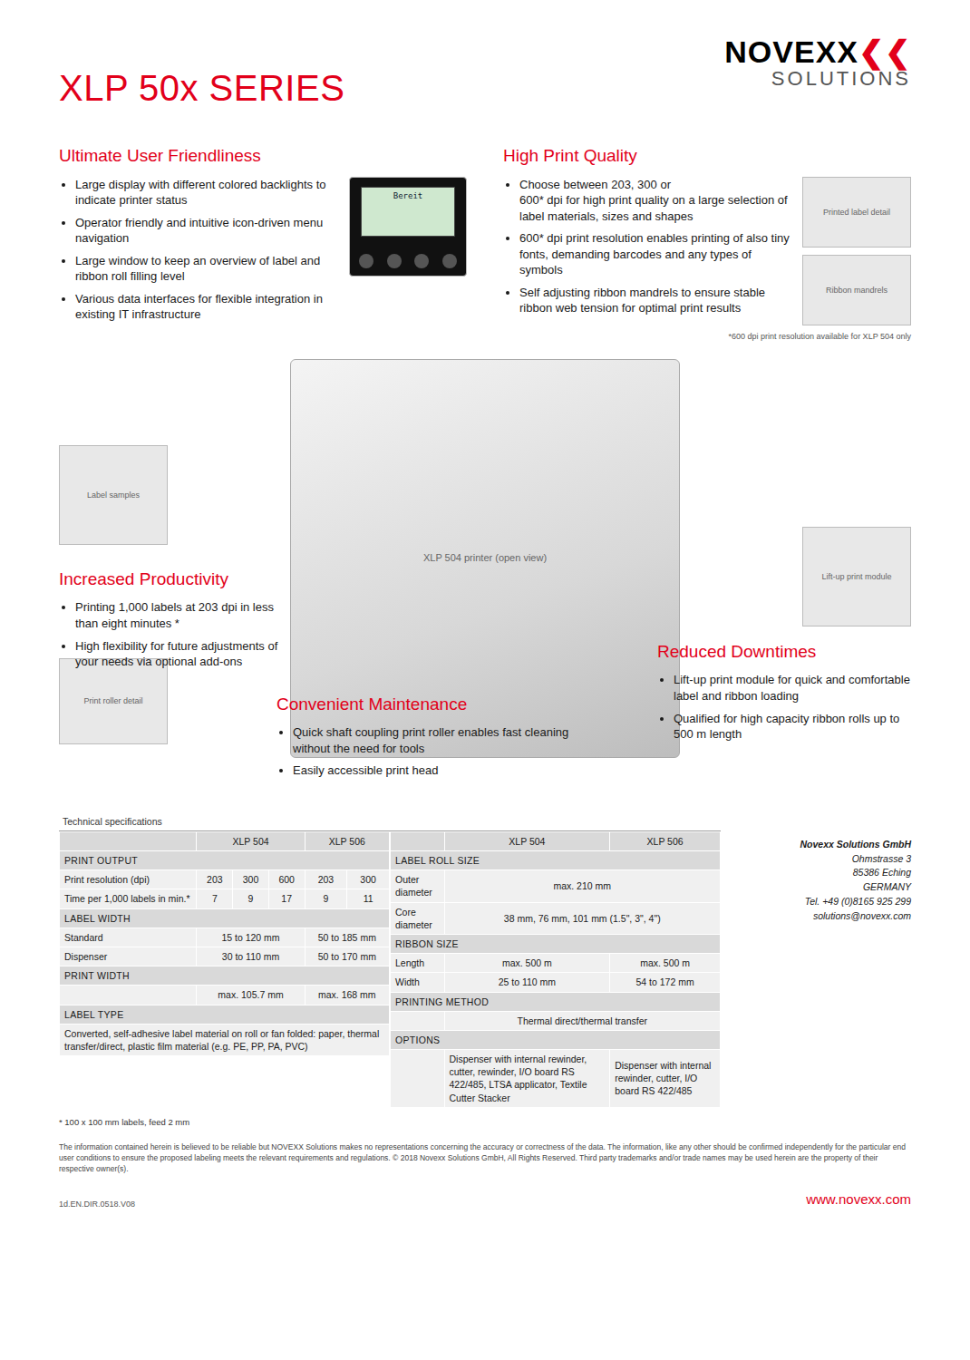XLP 50x SERIES
NOVEXX❮❮
SOLUTIONS
Ultimate User Friendliness
Large display with different colored backlights to indicate printer status
Operator friendly and intuitive icon-driven menu navigation
Large window to keep an overview of label and ribbon roll filling level
Various data interfaces for flexible integration in existing IT infrastructure
Bereit
High Print Quality
Choose between 203, 300 or
600* dpi for high print quality on a large selection of label materials, sizes and shapes
600* dpi print resolution enables printing of also tiny fonts, demanding barcodes and any types of symbols
Self adjusting ribbon mandrels to ensure stable ribbon web tension for optimal print results
Printed label detail
Ribbon mandrels
*600 dpi print resolution available for XLP 504 only
Label samples
Print roller detail
Lift-up print module
XLP 504 printer (open view)
Increased Productivity
Printing 1,000 labels at 203 dpi in less than eight minutes *
High flexibility for future adjustments of your needs via optional add-ons
Reduced Downtimes
Lift-up print module for quick and comfortable label and ribbon loading
Qualified for high capacity ribbon rolls up to 500 m length
Convenient Maintenance
Quick shaft coupling print roller enables fast cleaning without the need for tools
Easily accessible print head
Technical specifications
| | XLP 504 | XLP 506 |
| --- | --- | --- |
| PRINT OUTPUT |
| Print resolution (dpi) | 203 | 300 | 600 | 203 | 300 |
| Time per 1,000 labels in min.* | 7 | 9 | 17 | 9 | 11 |
| LABEL WIDTH |
| Standard | 15 to 120 mm | 50 to 185 mm |
| Dispenser | 30 to 110 mm | 50 to 170 mm |
| PRINT WIDTH |
| | max. 105.7 mm | max. 168 mm |
| LABEL TYPE |
| Converted, self-adhesive label material on roll or fan folded: paper, thermal transfer/direct, plastic film material (e.g. PE, PP, PA, PVC) |
| | XLP 504 | XLP 506 |
| --- | --- | --- |
| LABEL ROLL SIZE |
| Outer diameter | max. 210 mm |
| Core diameter | 38 mm, 76 mm, 101 mm (1.5", 3", 4") |
| RIBBON SIZE |
| Length | max. 500 m | max. 500 m |
| Width | 25 to 110 mm | 54 to 172 mm |
| PRINTING METHOD |
| | Thermal direct/thermal transfer |
| OPTIONS |
| | Dispenser with internal rewinder, cutter, rewinder, I/O board RS 422/485, LTSA applicator, Textile Cutter Stacker | Dispenser with internal rewinder, cutter, I/O board RS 422/485 |
Novexx Solutions GmbH
Ohmstrasse 3
85386 Eching
GERMANY
Tel. +49 (0)8165 925 299
solutions@novexx.com
* 100 x 100 mm labels, feed 2 mm
The information contained herein is believed to be reliable but NOVEXX Solutions makes no representations concerning the accuracy or correctness of the data. The information, like any other should be confirmed independently for the particular end user conditions to ensure the proposed labeling meets the relevant requirements and regulations. © 2018 Novexx Solutions GmbH, All Rights Reserved. Third party trademarks and/or trade names may be used herein are the property of their respective owner(s).
1d.EN.DIR.0518.V08 www.novexx.com